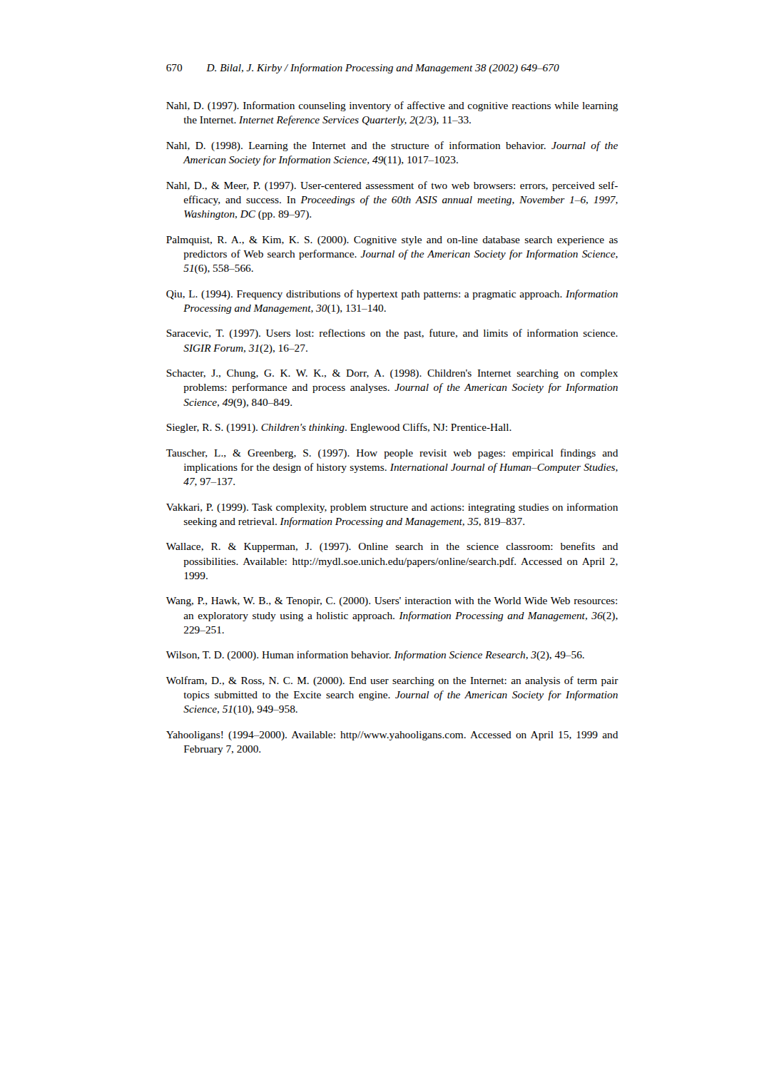670 D. Bilal, J. Kirby / Information Processing and Management 38 (2002) 649–670
Nahl, D. (1997). Information counseling inventory of affective and cognitive reactions while learning the Internet. Internet Reference Services Quarterly, 2(2/3), 11–33.
Nahl, D. (1998). Learning the Internet and the structure of information behavior. Journal of the American Society for Information Science, 49(11), 1017–1023.
Nahl, D., & Meer, P. (1997). User-centered assessment of two web browsers: errors, perceived self-efficacy, and success. In Proceedings of the 60th ASIS annual meeting, November 1–6, 1997, Washington, DC (pp. 89–97).
Palmquist, R. A., & Kim, K. S. (2000). Cognitive style and on-line database search experience as predictors of Web search performance. Journal of the American Society for Information Science, 51(6), 558–566.
Qiu, L. (1994). Frequency distributions of hypertext path patterns: a pragmatic approach. Information Processing and Management, 30(1), 131–140.
Saracevic, T. (1997). Users lost: reflections on the past, future, and limits of information science. SIGIR Forum, 31(2), 16–27.
Schacter, J., Chung, G. K. W. K., & Dorr, A. (1998). Children's Internet searching on complex problems: performance and process analyses. Journal of the American Society for Information Science, 49(9), 840–849.
Siegler, R. S. (1991). Children's thinking. Englewood Cliffs, NJ: Prentice-Hall.
Tauscher, L., & Greenberg, S. (1997). How people revisit web pages: empirical findings and implications for the design of history systems. International Journal of Human–Computer Studies, 47, 97–137.
Vakkari, P. (1999). Task complexity, problem structure and actions: integrating studies on information seeking and retrieval. Information Processing and Management, 35, 819–837.
Wallace, R. & Kupperman, J. (1997). Online search in the science classroom: benefits and possibilities. Available: http://mydl.soe.unich.edu/papers/online/search.pdf. Accessed on April 2, 1999.
Wang, P., Hawk, W. B., & Tenopir, C. (2000). Users' interaction with the World Wide Web resources: an exploratory study using a holistic approach. Information Processing and Management, 36(2), 229–251.
Wilson, T. D. (2000). Human information behavior. Information Science Research, 3(2), 49–56.
Wolfram, D., & Ross, N. C. M. (2000). End user searching on the Internet: an analysis of term pair topics submitted to the Excite search engine. Journal of the American Society for Information Science, 51(10), 949–958.
Yahooligans! (1994–2000). Available: http//www.yahooligans.com. Accessed on April 15, 1999 and February 7, 2000.